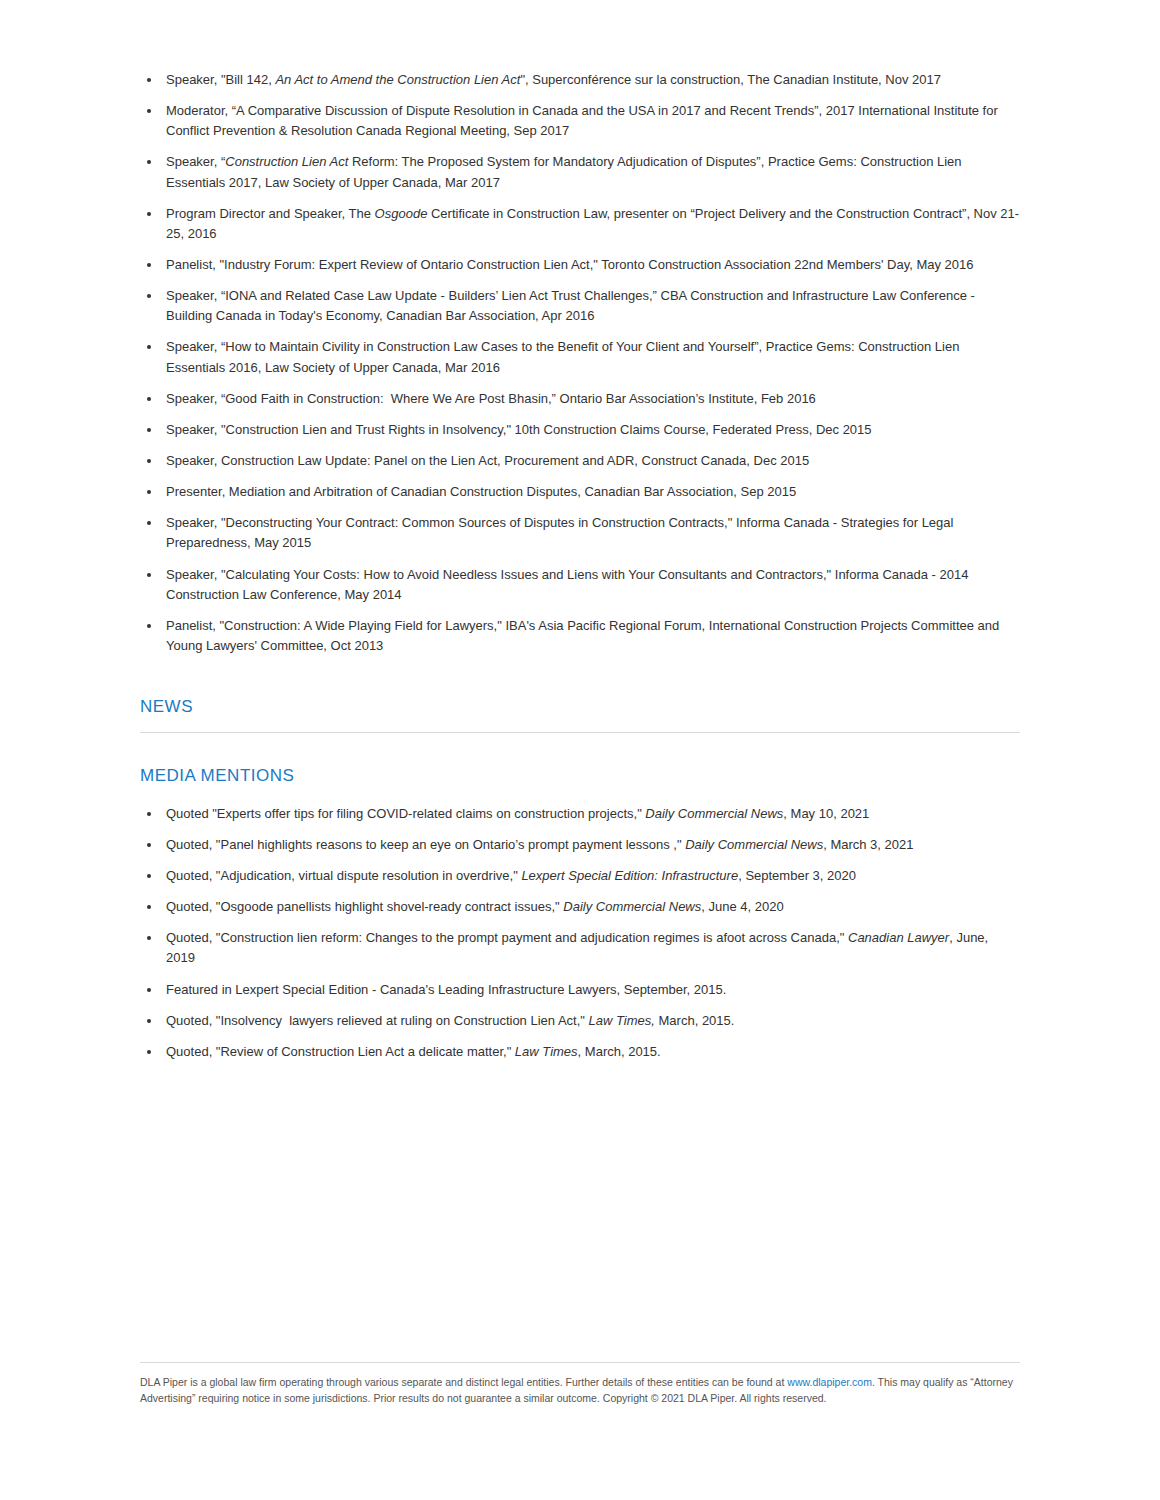Speaker, "Bill 142, An Act to Amend the Construction Lien Act", Superconférence sur la construction, The Canadian Institute, Nov 2017
Moderator, “A Comparative Discussion of Dispute Resolution in Canada and the USA in 2017 and Recent Trends”, 2017 International Institute for Conflict Prevention & Resolution Canada Regional Meeting, Sep 2017
Speaker, “Construction Lien Act Reform: The Proposed System for Mandatory Adjudication of Disputes”, Practice Gems: Construction Lien Essentials 2017, Law Society of Upper Canada, Mar 2017
Program Director and Speaker, The Osgoode Certificate in Construction Law, presenter on “Project Delivery and the Construction Contract”, Nov 21-25, 2016
Panelist, "Industry Forum: Expert Review of Ontario Construction Lien Act," Toronto Construction Association 22nd Members' Day, May 2016
Speaker, “IONA and Related Case Law Update - Builders’ Lien Act Trust Challenges,” CBA Construction and Infrastructure Law Conference - Building Canada in Today's Economy, Canadian Bar Association, Apr 2016
Speaker, “How to Maintain Civility in Construction Law Cases to the Benefit of Your Client and Yourself”, Practice Gems: Construction Lien Essentials 2016, Law Society of Upper Canada, Mar 2016
Speaker, “Good Faith in Construction: Where We Are Post Bhasin,” Ontario Bar Association’s Institute, Feb 2016
Speaker, "Construction Lien and Trust Rights in Insolvency," 10th Construction Claims Course, Federated Press, Dec 2015
Speaker, Construction Law Update: Panel on the Lien Act, Procurement and ADR, Construct Canada, Dec 2015
Presenter, Mediation and Arbitration of Canadian Construction Disputes, Canadian Bar Association, Sep 2015
Speaker, "Deconstructing Your Contract: Common Sources of Disputes in Construction Contracts," Informa Canada - Strategies for Legal Preparedness, May 2015
Speaker, "Calculating Your Costs: How to Avoid Needless Issues and Liens with Your Consultants and Contractors," Informa Canada - 2014 Construction Law Conference, May 2014
Panelist, "Construction: A Wide Playing Field for Lawyers," IBA's Asia Pacific Regional Forum, International Construction Projects Committee and Young Lawyers' Committee, Oct 2013
NEWS
MEDIA MENTIONS
Quoted "Experts offer tips for filing COVID-related claims on construction projects," Daily Commercial News, May 10, 2021
Quoted, "Panel highlights reasons to keep an eye on Ontario’s prompt payment lessons ," Daily Commercial News, March 3, 2021
Quoted, "Adjudication, virtual dispute resolution in overdrive," Lexpert Special Edition: Infrastructure, September 3, 2020
Quoted, "Osgoode panellists highlight shovel-ready contract issues," Daily Commercial News, June 4, 2020
Quoted, "Construction lien reform: Changes to the prompt payment and adjudication regimes is afoot across Canada," Canadian Lawyer, June, 2019
Featured in Lexpert Special Edition - Canada's Leading Infrastructure Lawyers, September, 2015.
Quoted, "Insolvency lawyers relieved at ruling on Construction Lien Act," Law Times, March, 2015.
Quoted, "Review of Construction Lien Act a delicate matter," Law Times, March, 2015.
DLA Piper is a global law firm operating through various separate and distinct legal entities. Further details of these entities can be found at www.dlapiper.com. This may qualify as “Attorney Advertising” requiring notice in some jurisdictions. Prior results do not guarantee a similar outcome. Copyright © 2021 DLA Piper. All rights reserved.